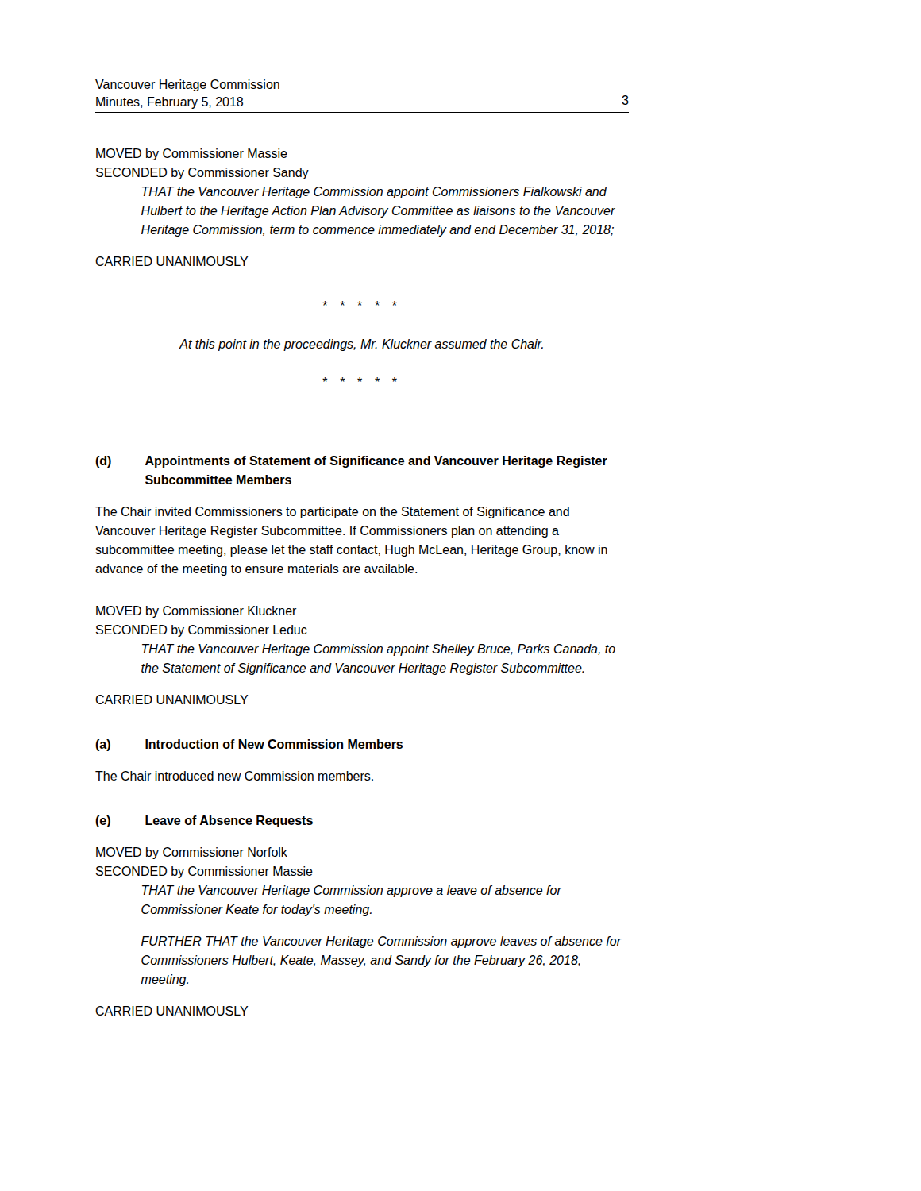Vancouver Heritage Commission
Minutes, February 5, 2018
3
MOVED by Commissioner Massie
SECONDED by Commissioner Sandy
THAT the Vancouver Heritage Commission appoint Commissioners Fialkowski and Hulbert to the Heritage Action Plan Advisory Committee as liaisons to the Vancouver Heritage Commission, term to commence immediately and end December 31, 2018;
CARRIED UNANIMOUSLY
* * * * *
At this point in the proceedings, Mr. Kluckner assumed the Chair.
* * * * *
(d)
Appointments of Statement of Significance and Vancouver Heritage Register Subcommittee Members
The Chair invited Commissioners to participate on the Statement of Significance and Vancouver Heritage Register Subcommittee. If Commissioners plan on attending a subcommittee meeting, please let the staff contact, Hugh McLean, Heritage Group, know in advance of the meeting to ensure materials are available.
MOVED by Commissioner Kluckner
SECONDED by Commissioner Leduc
THAT the Vancouver Heritage Commission appoint Shelley Bruce, Parks Canada, to the Statement of Significance and Vancouver Heritage Register Subcommittee.
CARRIED UNANIMOUSLY
(a)
Introduction of New Commission Members
The Chair introduced new Commission members.
(e)
Leave of Absence Requests
MOVED by Commissioner Norfolk
SECONDED by Commissioner Massie
THAT the Vancouver Heritage Commission approve a leave of absence for Commissioner Keate for today's meeting.
FURTHER THAT the Vancouver Heritage Commission approve leaves of absence for Commissioners Hulbert, Keate, Massey, and Sandy for the February 26, 2018, meeting.
CARRIED UNANIMOUSLY